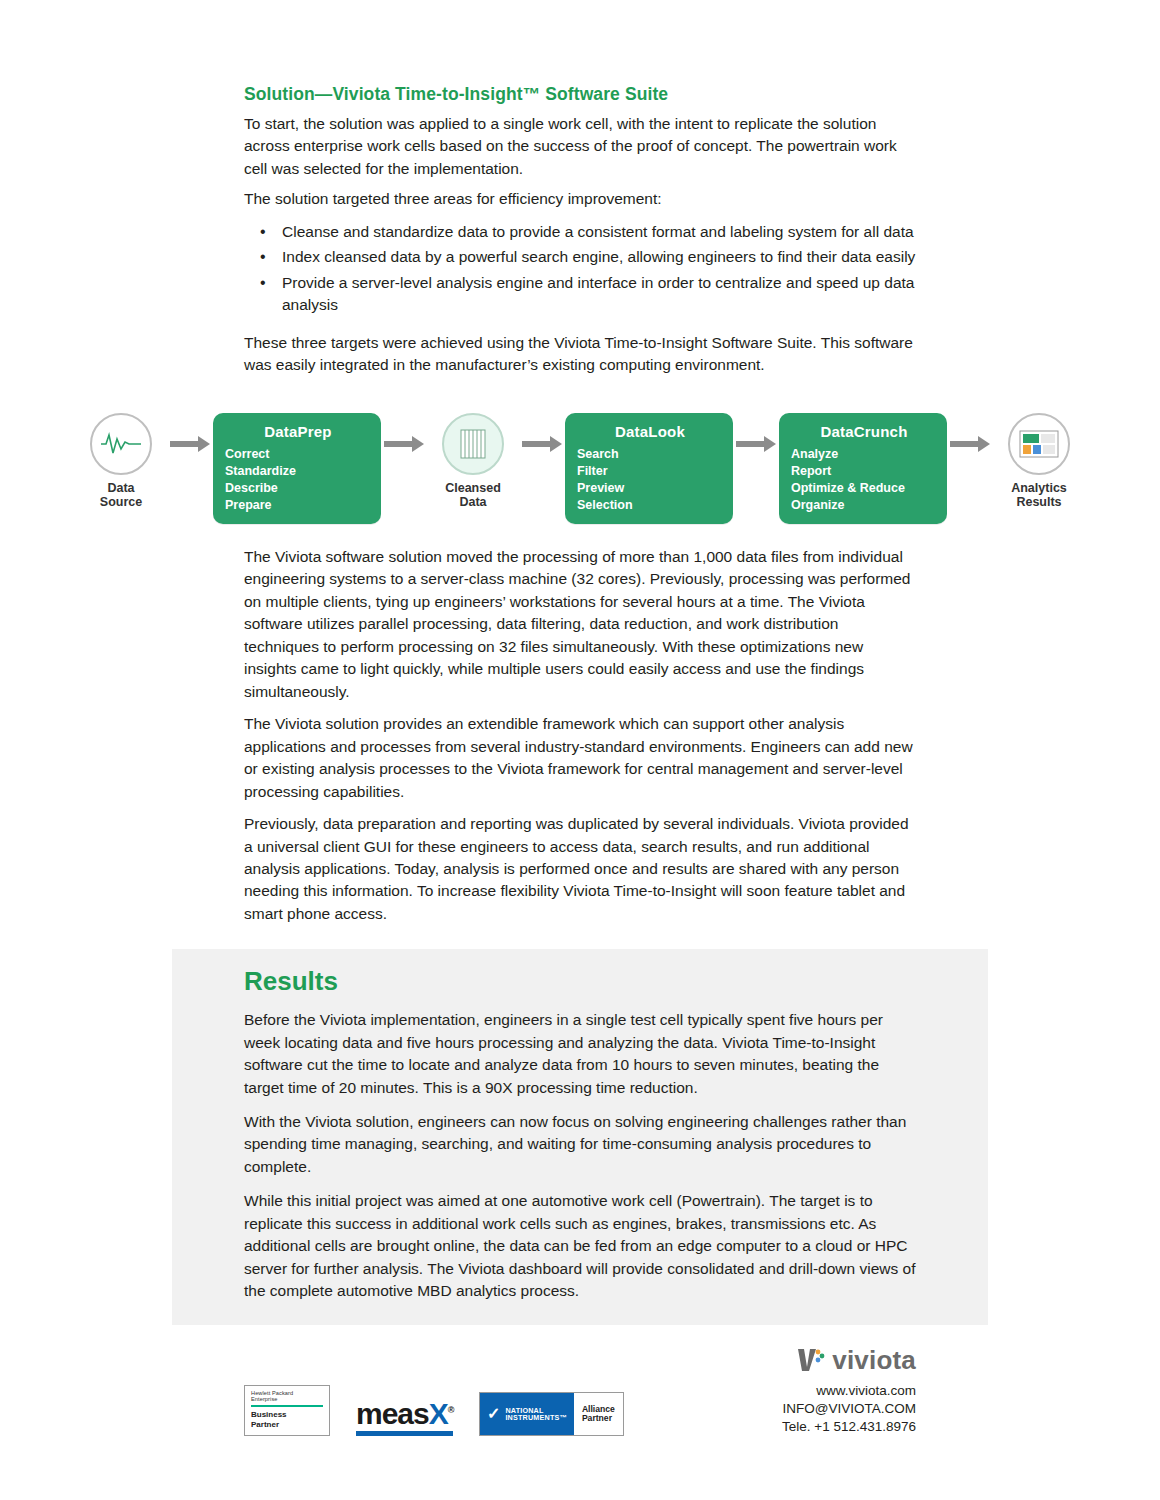Solution—Viviota Time-to-Insight™ Software Suite
To start, the solution was applied to a single work cell, with the intent to replicate the solution across enterprise work cells based on the success of the proof of concept. The powertrain work cell was selected for the implementation.
The solution targeted three areas for efficiency improvement:
Cleanse and standardize data to provide a consistent format and labeling system for all data
Index cleansed data by a powerful search engine, allowing engineers to find their data easily
Provide a server-level analysis engine and interface in order to centralize and speed up data analysis
These three targets were achieved using the Viviota Time-to-Insight Software Suite. This software was easily integrated in the manufacturer’s existing computing environment.
Data
Source
DataPrep
Correct
Standardize
Describe
Prepare
Cleansed
Data
DataLook
Search
Filter
Preview
Selection
DataCrunch
Analyze
Report
Optimize & Reduce
Organize
Analytics
Results
The Viviota software solution moved the processing of more than 1,000 data files from individual engineering systems to a server-class machine (32 cores). Previously, processing was performed on multiple clients, tying up engineers’ workstations for several hours at a time. The Viviota software utilizes parallel processing, data filtering, data reduction, and work distribution techniques to perform processing on 32 files simultaneously. With these optimizations new insights came to light quickly, while multiple users could easily access and use the findings simultaneously.
The Viviota solution provides an extendible framework which can support other analysis applications and processes from several industry-standard environments. Engineers can add new or existing analysis processes to the Viviota framework for central management and server-level processing capabilities.
Previously, data preparation and reporting was duplicated by several individuals. Viviota provided a universal client GUI for these engineers to access data, search results, and run additional analysis applications. Today, analysis is performed once and results are shared with any person needing this information. To increase flexibility Viviota Time-to-Insight will soon feature tablet and smart phone access.
Results
Before the Viviota implementation, engineers in a single test cell typically spent five hours per week locating data and five hours processing and analyzing the data. Viviota Time-to-Insight software cut the time to locate and analyze data from 10 hours to seven minutes, beating the target time of 20 minutes. This is a 90X processing time reduction.
With the Viviota solution, engineers can now focus on solving engineering challenges rather than spending time managing, searching, and waiting for time-consuming analysis procedures to complete.
While this initial project was aimed at one automotive work cell (Powertrain). The target is to replicate this success in additional work cells such as engines, brakes, transmissions etc. As additional cells are brought online, the data can be fed from an edge computer to a cloud or HPC server for further analysis. The Viviota dashboard will provide consolidated and drill-down views of the complete automotive MBD analytics process.
Hewlett Packard
Enterprise
Business
Partner
measX®
✓ NATIONAL
INSTRUMENTS™
Alliance
Partner
viviota
www.viviota.com INFO@VIVIOTA.COM Tele. +1 512.431.8976